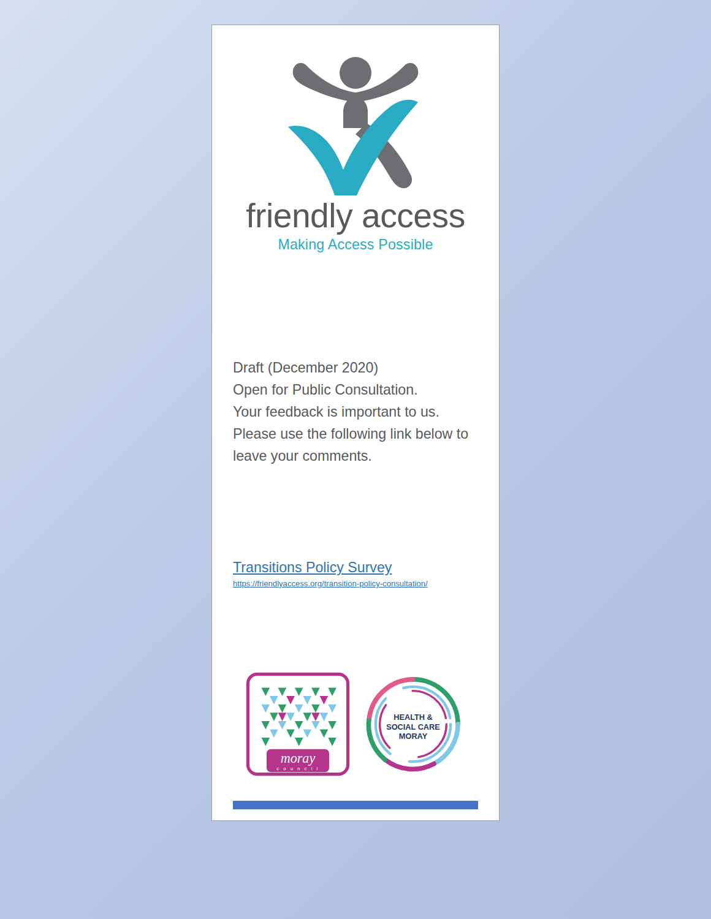friendly access
Making Access Possible
Draft (December 2020)
Open for Public Consultation.
Your feedback is important to us. Please use the following link below to leave your comments.
Transitions Policy Survey
https://friendlyaccess.org/transition-policy-consultation/
moray c o u n c i l HEALTH & SOCIAL CARE MORAY